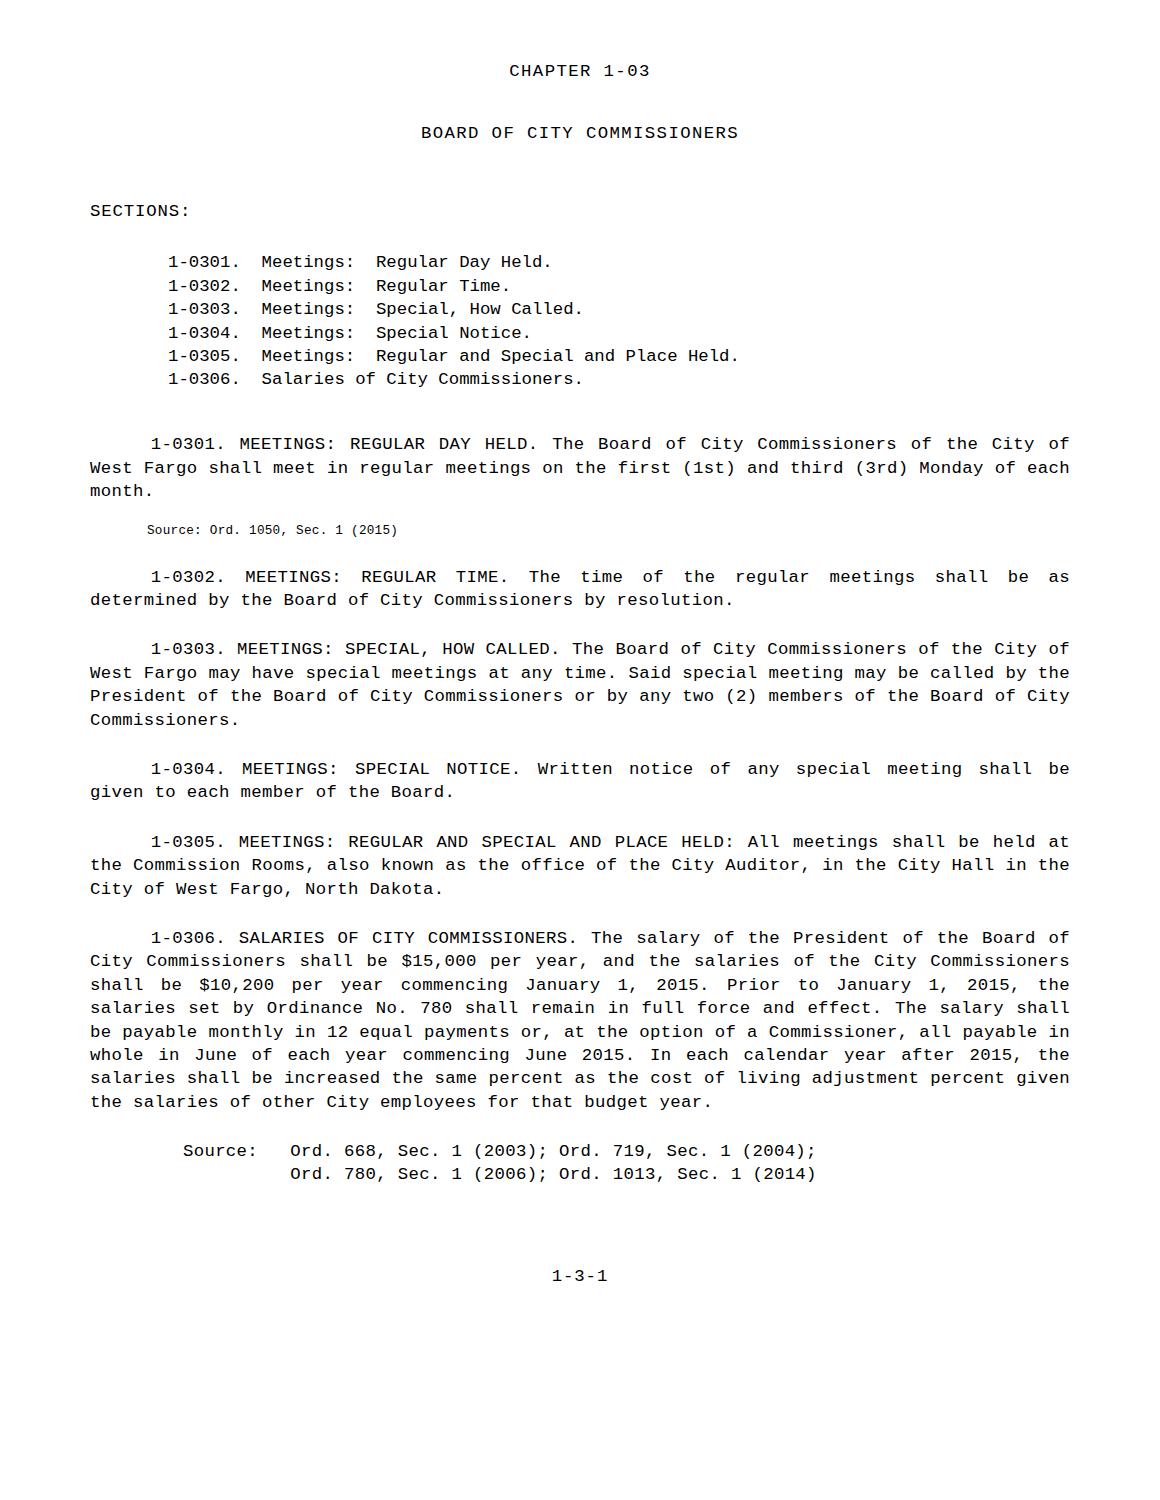CHAPTER 1-03
BOARD OF CITY COMMISSIONERS
SECTIONS:
1-0301. Meetings: Regular Day Held.
1-0302. Meetings: Regular Time.
1-0303. Meetings: Special, How Called.
1-0304. Meetings: Special Notice.
1-0305. Meetings: Regular and Special and Place Held.
1-0306. Salaries of City Commissioners.
1-0301. MEETINGS: REGULAR DAY HELD. The Board of City Commissioners of the City of West Fargo shall meet in regular meetings on the first (1st) and third (3rd) Monday of each month.
Source: Ord. 1050, Sec. 1 (2015)
1-0302. MEETINGS: REGULAR TIME. The time of the regular meetings shall be as determined by the Board of City Commissioners by resolution.
1-0303. MEETINGS: SPECIAL, HOW CALLED. The Board of City Commissioners of the City of West Fargo may have special meetings at any time. Said special meeting may be called by the President of the Board of City Commissioners or by any two (2) members of the Board of City Commissioners.
1-0304. MEETINGS: SPECIAL NOTICE. Written notice of any special meeting shall be given to each member of the Board.
1-0305. MEETINGS: REGULAR AND SPECIAL AND PLACE HELD: All meetings shall be held at the Commission Rooms, also known as the office of the City Auditor, in the City Hall in the City of West Fargo, North Dakota.
1-0306. SALARIES OF CITY COMMISSIONERS. The salary of the President of the Board of City Commissioners shall be $15,000 per year, and the salaries of the City Commissioners shall be $10,200 per year commencing January 1, 2015. Prior to January 1, 2015, the salaries set by Ordinance No. 780 shall remain in full force and effect. The salary shall be payable monthly in 12 equal payments or, at the option of a Commissioner, all payable in whole in June of each year commencing June 2015. In each calendar year after 2015, the salaries shall be increased the same percent as the cost of living adjustment percent given the salaries of other City employees for that budget year.
Source: Ord. 668, Sec. 1 (2003); Ord. 719, Sec. 1 (2004); Ord. 780, Sec. 1 (2006); Ord. 1013, Sec. 1 (2014)
1-3-1